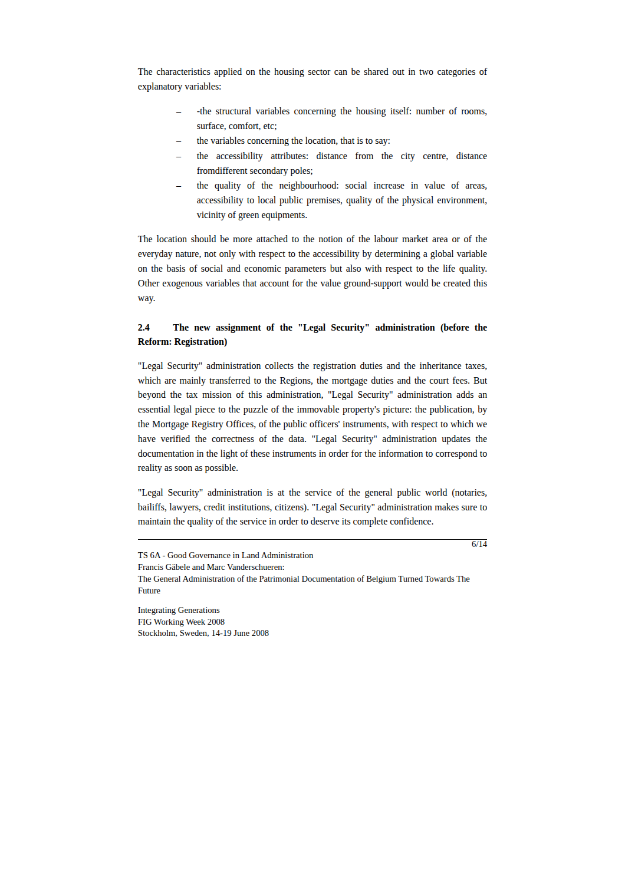The characteristics applied on the housing sector can be shared out in two categories of explanatory variables:
-the structural variables concerning the housing itself: number of rooms, surface, comfort, etc;
the variables concerning the location, that is to say:
the accessibility attributes: distance from the city centre, distance fromdifferent secondary poles;
the quality of the neighbourhood: social increase in value of areas, accessibility to local public premises, quality of the physical environment, vicinity of green equipments.
The location should be more attached to the notion of the labour market area or of the everyday nature, not only with respect to the accessibility by determining a global variable on the basis of social and economic parameters but also with respect to the life quality. Other exogenous variables that account for the value ground-support would be created this way.
2.4 The new assignment of the "Legal Security" administration (before the Reform: Registration)
"Legal Security" administration collects the registration duties and the inheritance taxes, which are mainly transferred to the Regions, the mortgage duties and the court fees. But beyond the tax mission of this administration, "Legal Security" administration adds an essential legal piece to the puzzle of the immovable property's picture: the publication, by the Mortgage Registry Offices, of the public officers' instruments, with respect to which we have verified the correctness of the data. "Legal Security" administration updates the documentation in the light of these instruments in order for the information to correspond to reality as soon as possible.
"Legal Security" administration is at the service of the general public world (notaries, bailiffs, lawyers, credit institutions, citizens). "Legal Security" administration makes sure to maintain the quality of the service in order to deserve its complete confidence.
6/14
TS 6A - Good Governance in Land Administration
Francis Gäbele and Marc Vanderschueren:
The General Administration of the Patrimonial Documentation of Belgium Turned Towards The Future
Integrating Generations
FIG Working Week 2008
Stockholm, Sweden, 14-19 June 2008